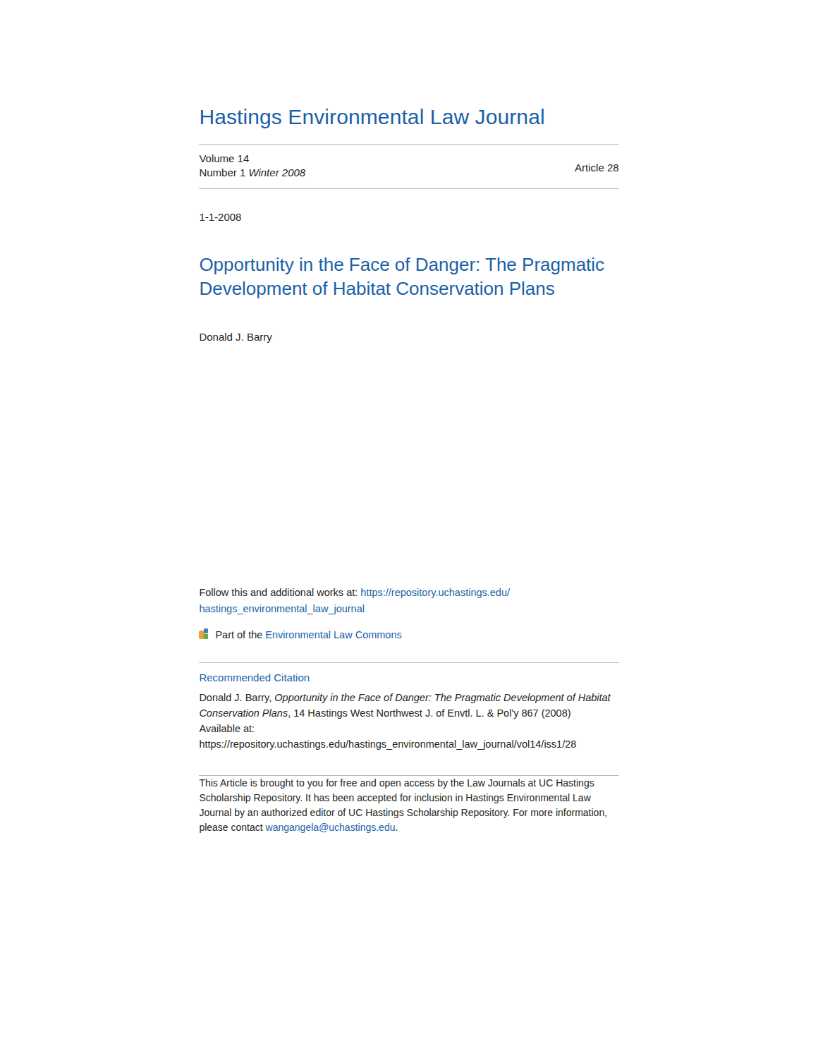Hastings Environmental Law Journal
Volume 14
Number 1 Winter 2008
Article 28
1-1-2008
Opportunity in the Face of Danger: The Pragmatic Development of Habitat Conservation Plans
Donald J. Barry
Follow this and additional works at: https://repository.uchastings.edu/
hastings_environmental_law_journal
Part of the Environmental Law Commons
Recommended Citation
Donald J. Barry, Opportunity in the Face of Danger: The Pragmatic Development of Habitat Conservation Plans, 14 Hastings West Northwest J. of Envtl. L. & Pol'y 867 (2008)
Available at: https://repository.uchastings.edu/hastings_environmental_law_journal/vol14/iss1/28
This Article is brought to you for free and open access by the Law Journals at UC Hastings Scholarship Repository. It has been accepted for inclusion in Hastings Environmental Law Journal by an authorized editor of UC Hastings Scholarship Repository. For more information, please contact wangangela@uchastings.edu.